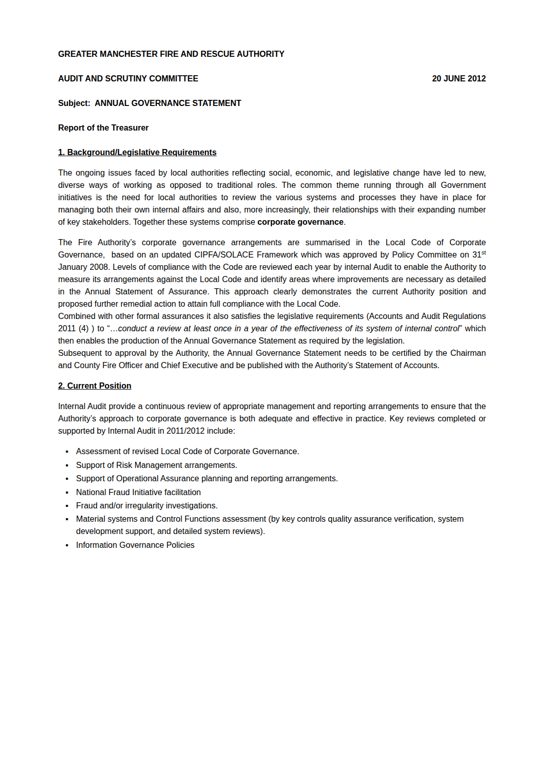GREATER MANCHESTER FIRE AND RESCUE AUTHORITY
AUDIT AND SCRUTINY COMMITTEE 20 JUNE 2012
Subject: ANNUAL GOVERNANCE STATEMENT
Report of the Treasurer
1. Background/Legislative Requirements
The ongoing issues faced by local authorities reflecting social, economic, and legislative change have led to new, diverse ways of working as opposed to traditional roles. The common theme running through all Government initiatives is the need for local authorities to review the various systems and processes they have in place for managing both their own internal affairs and also, more increasingly, their relationships with their expanding number of key stakeholders. Together these systems comprise corporate governance.
The Fire Authority’s corporate governance arrangements are summarised in the Local Code of Corporate Governance, based on an updated CIPFA/SOLACE Framework which was approved by Policy Committee on 31st January 2008. Levels of compliance with the Code are reviewed each year by internal Audit to enable the Authority to measure its arrangements against the Local Code and identify areas where improvements are necessary as detailed in the Annual Statement of Assurance. This approach clearly demonstrates the current Authority position and proposed further remedial action to attain full compliance with the Local Code.
Combined with other formal assurances it also satisfies the legislative requirements (Accounts and Audit Regulations 2011 (4) ) to “…conduct a review at least once in a year of the effectiveness of its system of internal control” which then enables the production of the Annual Governance Statement as required by the legislation.
Subsequent to approval by the Authority, the Annual Governance Statement needs to be certified by the Chairman and County Fire Officer and Chief Executive and be published with the Authority’s Statement of Accounts.
2. Current Position
Internal Audit provide a continuous review of appropriate management and reporting arrangements to ensure that the Authority’s approach to corporate governance is both adequate and effective in practice. Key reviews completed or supported by Internal Audit in 2011/2012 include:
Assessment of revised Local Code of Corporate Governance.
Support of Risk Management arrangements.
Support of Operational Assurance planning and reporting arrangements.
National Fraud Initiative facilitation
Fraud and/or irregularity investigations.
Material systems and Control Functions assessment (by key controls quality assurance verification, system development support, and detailed system reviews).
Information Governance Policies